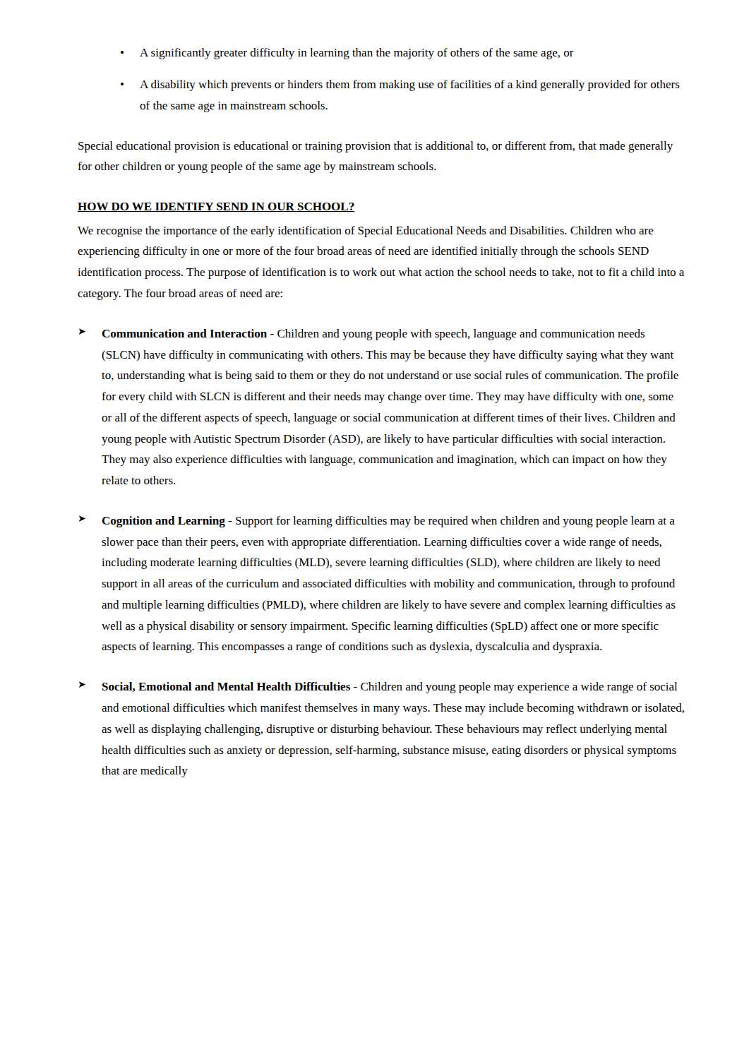A significantly greater difficulty in learning than the majority of others of the same age, or
A disability which prevents or hinders them from making use of facilities of a kind generally provided for others of the same age in mainstream schools.
Special educational provision is educational or training provision that is additional to, or different from, that made generally for other children or young people of the same age by mainstream schools.
HOW DO WE IDENTIFY SEND IN OUR SCHOOL?
We recognise the importance of the early identification of Special Educational Needs and Disabilities. Children who are experiencing difficulty in one or more of the four broad areas of need are identified initially through the schools SEND identification process. The purpose of identification is to work out what action the school needs to take, not to fit a child into a category. The four broad areas of need are:
Communication and Interaction - Children and young people with speech, language and communication needs (SLCN) have difficulty in communicating with others. This may be because they have difficulty saying what they want to, understanding what is being said to them or they do not understand or use social rules of communication. The profile for every child with SLCN is different and their needs may change over time. They may have difficulty with one, some or all of the different aspects of speech, language or social communication at different times of their lives. Children and young people with Autistic Spectrum Disorder (ASD), are likely to have particular difficulties with social interaction. They may also experience difficulties with language, communication and imagination, which can impact on how they relate to others.
Cognition and Learning - Support for learning difficulties may be required when children and young people learn at a slower pace than their peers, even with appropriate differentiation. Learning difficulties cover a wide range of needs, including moderate learning difficulties (MLD), severe learning difficulties (SLD), where children are likely to need support in all areas of the curriculum and associated difficulties with mobility and communication, through to profound and multiple learning difficulties (PMLD), where children are likely to have severe and complex learning difficulties as well as a physical disability or sensory impairment. Specific learning difficulties (SpLD) affect one or more specific aspects of learning. This encompasses a range of conditions such as dyslexia, dyscalculia and dyspraxia.
Social, Emotional and Mental Health Difficulties - Children and young people may experience a wide range of social and emotional difficulties which manifest themselves in many ways. These may include becoming withdrawn or isolated, as well as displaying challenging, disruptive or disturbing behaviour. These behaviours may reflect underlying mental health difficulties such as anxiety or depression, self-harming, substance misuse, eating disorders or physical symptoms that are medically